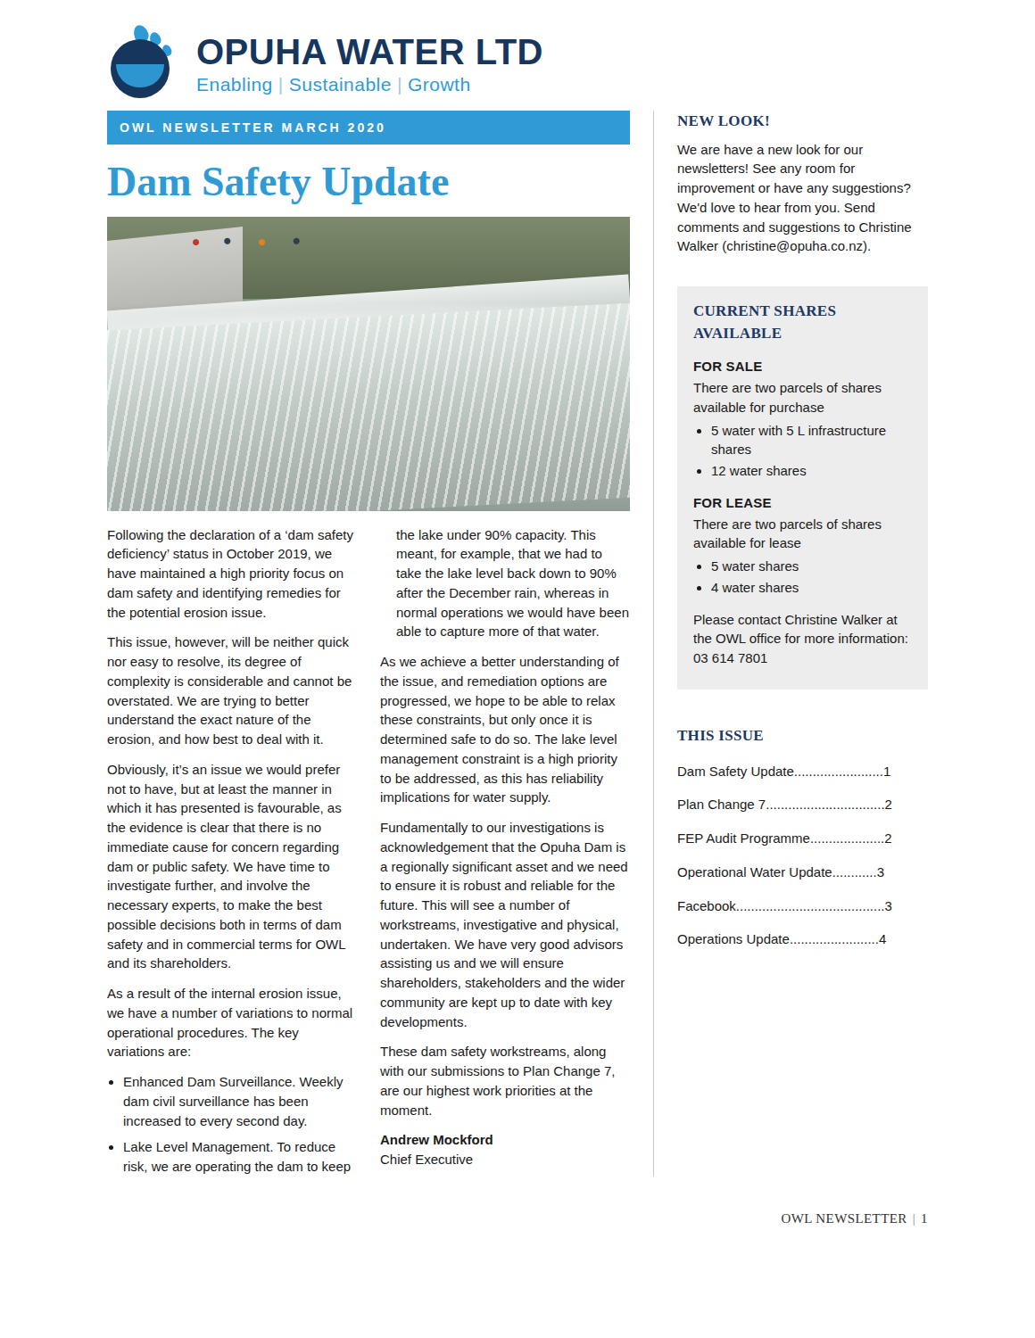OPUHA WATER LTD
Enabling|Sustainable|Growth
OWL NEWSLETTER MARCH 2020
Dam Safety Update
Following the declaration of a ‘dam safety deficiency’ status in October 2019, we have maintained a high priority focus on dam safety and identifying remedies for the potential erosion issue.
This issue, however, will be neither quick nor easy to resolve, its degree of complexity is considerable and cannot be overstated. We are trying to better understand the exact nature of the erosion, and how best to deal with it.
Obviously, it’s an issue we would prefer not to have, but at least the manner in which it has presented is favourable, as the evidence is clear that there is no immediate cause for concern regarding dam or public safety. We have time to investigate further, and involve the necessary experts, to make the best possible decisions both in terms of dam safety and in commercial terms for OWL and its shareholders.
As a result of the internal erosion issue, we have a number of variations to normal operational procedures. The key variations are:
Enhanced Dam Surveillance. Weekly dam civil surveillance has been increased to every second day.
Lake Level Management. To reduce risk, we are operating the dam to keep the lake under 90% capacity. This meant, for example, that we had to take the lake level back down to 90% after the December rain, whereas in normal operations we would have been able to capture more of that water.
As we achieve a better understanding of the issue, and remediation options are progressed, we hope to be able to relax these constraints, but only once it is determined safe to do so. The lake level management constraint is a high priority to be addressed, as this has reliability implications for water supply.
Fundamentally to our investigations is acknowledgement that the Opuha Dam is a regionally significant asset and we need to ensure it is robust and reliable for the future. This will see a number of workstreams, investigative and physical, undertaken. We have very good advisors assisting us and we will ensure shareholders, stakeholders and the wider community are kept up to date with key developments.
These dam safety workstreams, along with our submissions to Plan Change 7, are our highest work priorities at the moment.
Andrew Mockford Chief Executive
NEW LOOK!
We are have a new look for our newsletters! See any room for improvement or have any suggestions? We'd love to hear from you. Send comments and suggestions to Christine Walker (christine@opuha.co.nz).
CURRENT SHARES AVAILABLE
FOR SALE
There are two parcels of shares available for purchase
5 water with 5 L infrastructure shares
12 water shares
FOR LEASE
There are two parcels of shares available for lease
5 water shares
4 water shares
Please contact Christine Walker at the OWL office for more information: 03 614 7801
THIS ISSUE
Dam Safety Update........................1
Plan Change 7................................2
FEP Audit Programme....................2
Operational Water Update............3
Facebook........................................3
Operations Update........................4
OWL NEWSLETTER|1